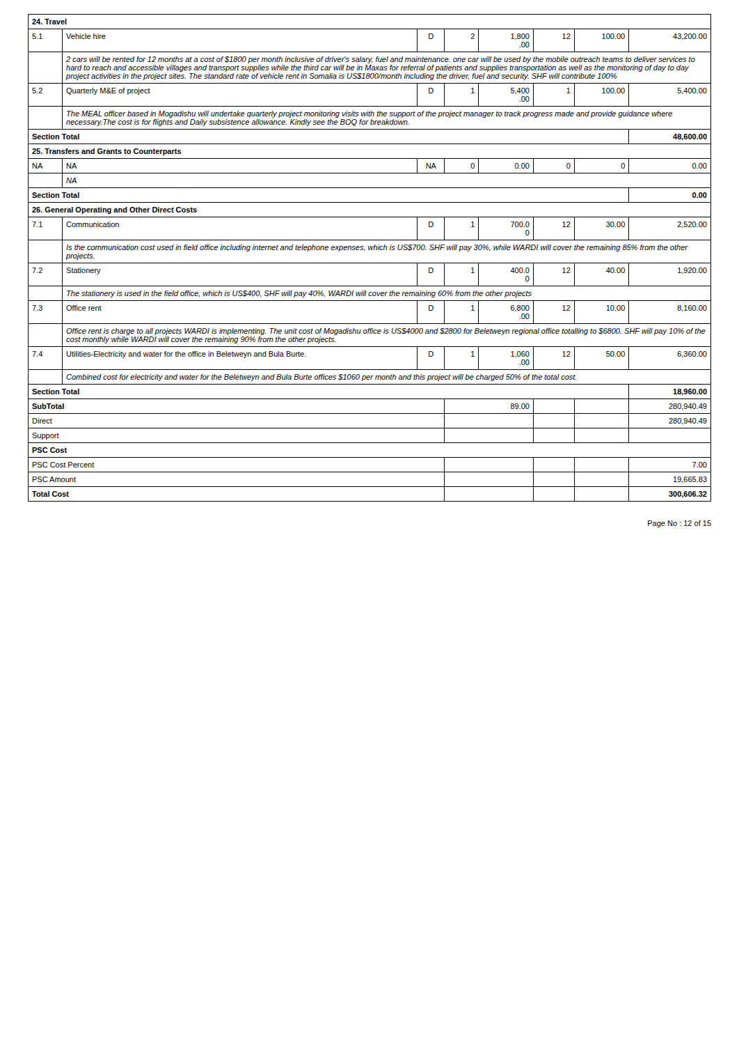| 24. Travel |
| 5.1 | Vehicle hire | D | 2 | 1,800 .00 | 12 | 100.00 | 43,200.00 |
| | 2 cars will be rented for 12 months at a cost of $1800 per month inclusive of driver's salary, fuel and maintenance. one car will be used by the mobile outreach teams to deliver services to hard to reach and accessible villages and transport supplies while the third car will be in Maxas for referral of patients and supplies transportation as well as the monitoring of day to day project activities in the project sites. The standard rate of vehicle rent in Somalia is US$1800/month including the driver, fuel and security. SHF will contribute 100% |
| 5.2 | Quarterly M&E of project | D | 1 | 5,400 .00 | 1 | 100.00 | 5,400.00 |
| | The MEAL officer based in Mogadishu will undertake quarterly project monitoring visits with the support of the project manager to track progress made and provide guidance where necessary.The cost is for flights and Daily subsistence allowance. Kindly see the BOQ for breakdown. |
| Section Total | 48,600.00 |
| 25. Transfers and Grants to Counterparts |
| NA | NA | NA | 0 | 0.00 | 0 | 0 | 0.00 |
| | NA |
| Section Total | 0.00 |
| 26. General Operating and Other Direct Costs |
| 7.1 | Communication | D | 1 | 700.0 0 | 12 | 30.00 | 2,520.00 |
| | Is the communication cost used in field office including internet and telephone expenses, which is US$700. SHF will pay 30%, while WARDI will cover the remaining 85% from the other projects. |
| 7.2 | Stationery | D | 1 | 400.0 0 | 12 | 40.00 | 1,920.00 |
| | The stationery is used in the field office, which is US$400, SHF will pay 40%, WARDI will cover the remaining 60% from the other projects |
| 7.3 | Office rent | D | 1 | 6,800 .00 | 12 | 10.00 | 8,160.00 |
| | Office rent is charge to all projects WARDI is implementing. The unit cost of Mogadishu office is US$4000 and $2800 for Beletweyn regional office totalling to $6800. SHF will pay 10% of the cost monthly while WARDI will cover the remaining 90% from the other projects. |
| 7.4 | Utilities-Electricity and water for the office in Beletweyn and Bula Burte. | D | 1 | 1,060 .00 | 12 | 50.00 | 6,360.00 |
| | Combined cost for electricity and water for the Beletweyn and Bula Burte offices $1060 per month and this project will be charged 50% of the total cost. |
| Section Total | 18,960.00 |
| SubTotal | 89.00 | | | 280,940.49 |
| Direct | | | | 280,940.49 |
| Support | | | | |
| PSC Cost |
| PSC Cost Percent | | | | 7.00 |
| PSC Amount | | | | 19,665.83 |
| Total Cost | | | | 300,606.32 |
Page No : 12 of 15